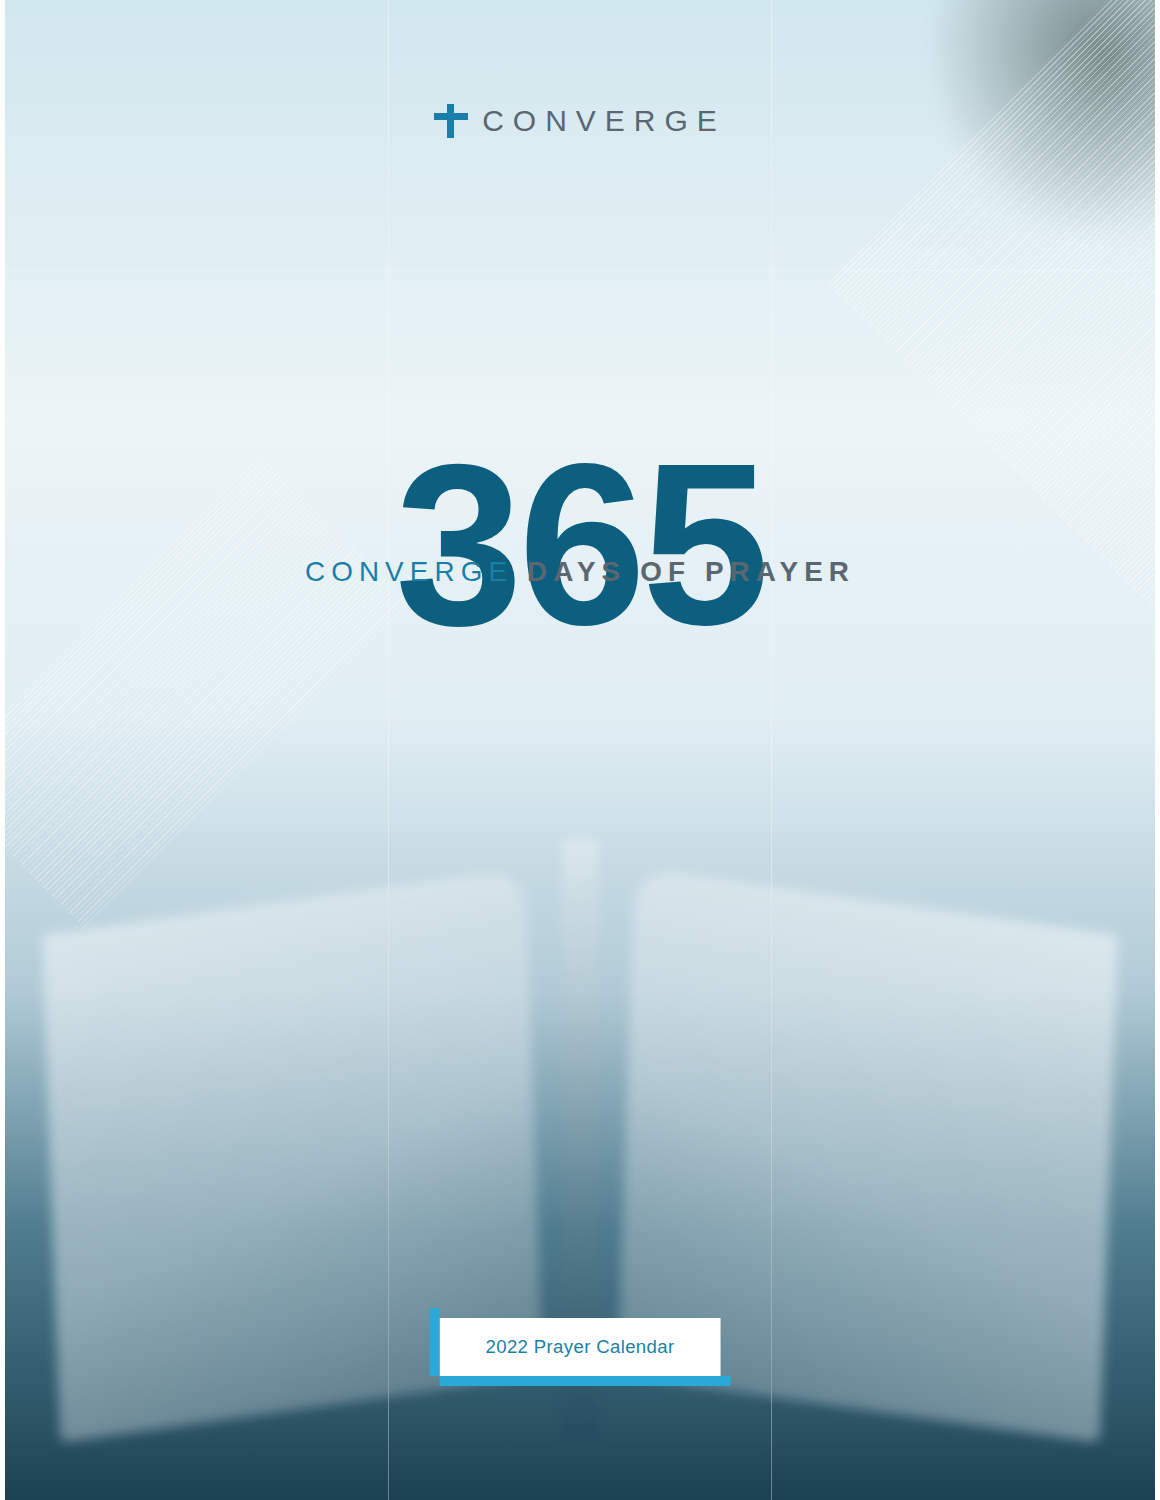Converge
365
Converge Days of Prayer
2022 Prayer Calendar